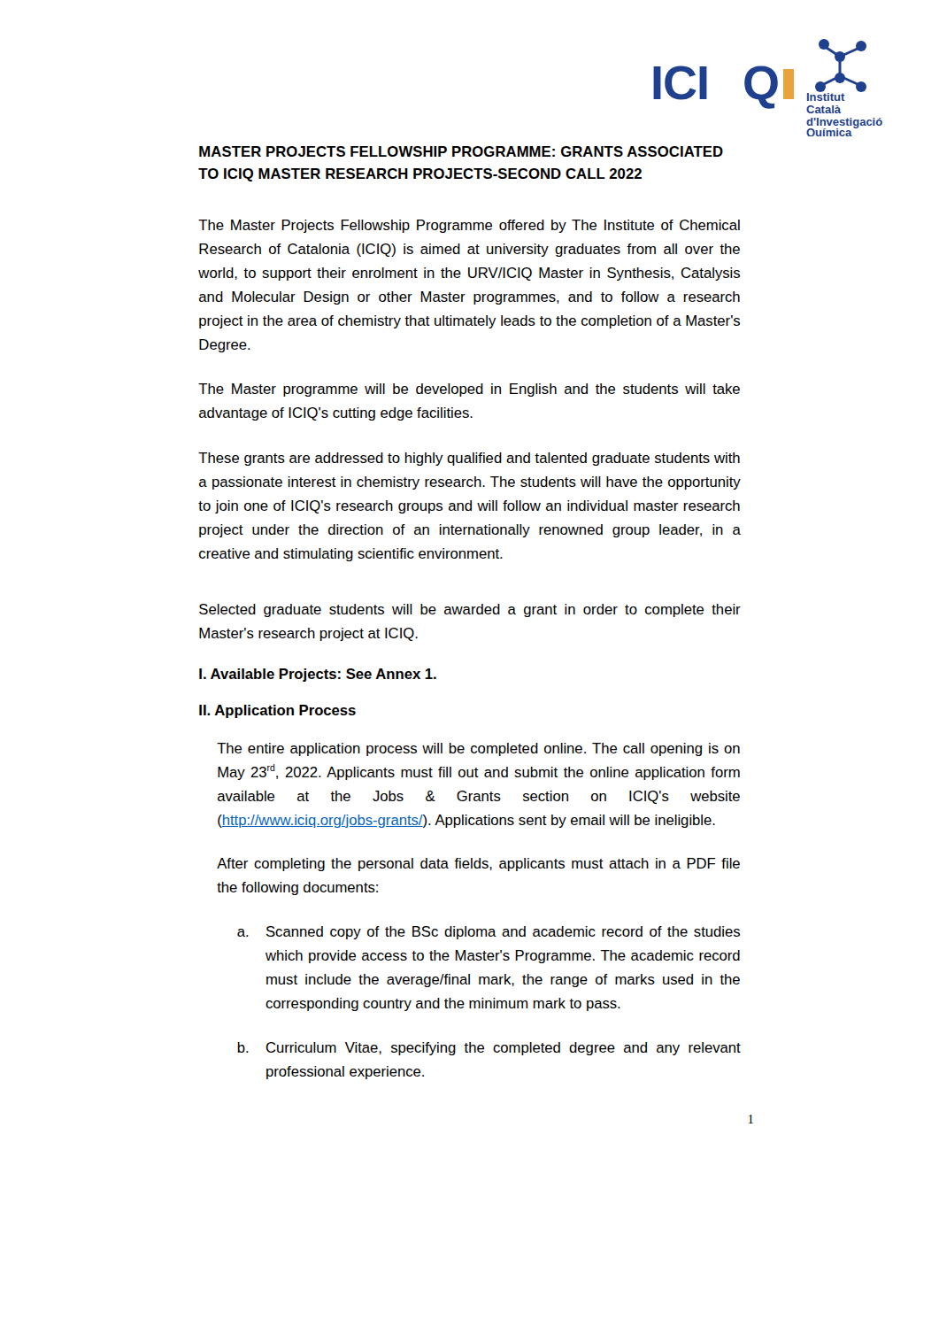ICI Q Institut Català d'Investigació Química
MASTER PROJECTS FELLOWSHIP PROGRAMME: GRANTS ASSOCIATED TO ICIQ MASTER RESEARCH PROJECTS-SECOND CALL 2022
The Master Projects Fellowship Programme offered by The Institute of Chemical Research of Catalonia (ICIQ) is aimed at university graduates from all over the world, to support their enrolment in the URV/ICIQ Master in Synthesis, Catalysis and Molecular Design or other Master programmes, and to follow a research project in the area of chemistry that ultimately leads to the completion of a Master's Degree.
The Master programme will be developed in English and the students will take advantage of ICIQ's cutting edge facilities.
These grants are addressed to highly qualified and talented graduate students with a passionate interest in chemistry research. The students will have the opportunity to join one of ICIQ's research groups and will follow an individual master research project under the direction of an internationally renowned group leader, in a creative and stimulating scientific environment.
Selected graduate students will be awarded a grant in order to complete their Master's research project at ICIQ.
I. Available Projects: See Annex 1.
II. Application Process
The entire application process will be completed online. The call opening is on May 23rd, 2022. Applicants must fill out and submit the online application form available at the Jobs & Grants section on ICIQ's website (http://www.iciq.org/jobs-grants/). Applications sent by email will be ineligible.
After completing the personal data fields, applicants must attach in a PDF file the following documents:
Scanned copy of the BSc diploma and academic record of the studies which provide access to the Master's Programme. The academic record must include the average/final mark, the range of marks used in the corresponding country and the minimum mark to pass.
Curriculum Vitae, specifying the completed degree and any relevant professional experience.
1